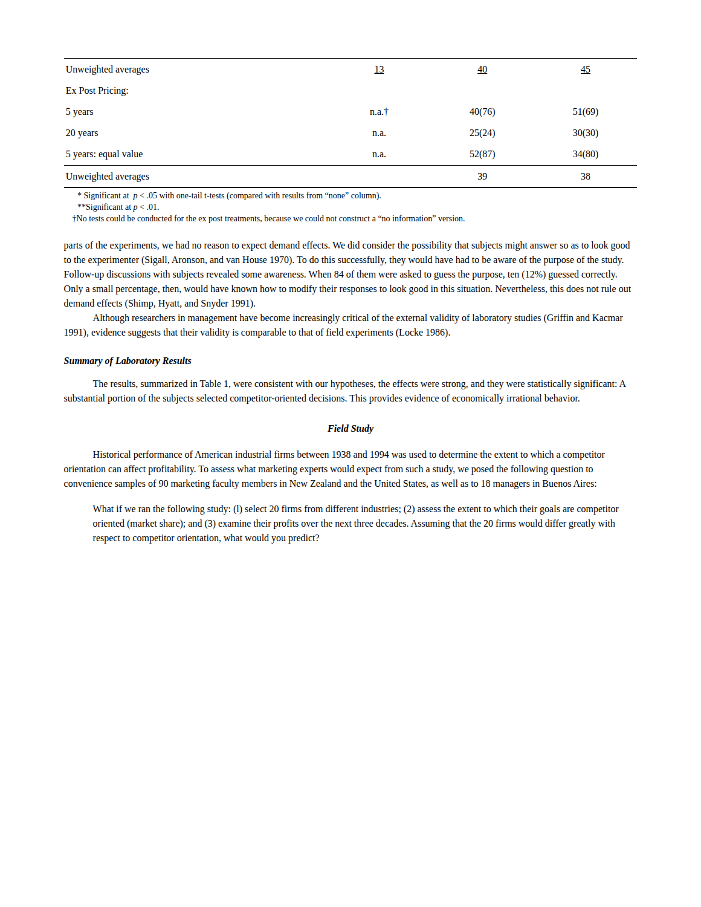| Unweighted averages | 13 | 40 | 45 |
| Ex Post Pricing: | | | |
| 5 years | n.a.† | 40(76) | 51(69) |
| 20 years | n.a. | 25(24) | 30(30) |
| 5 years: equal value | n.a. | 52(87) | 34(80) |
| Unweighted averages | | 39 | 38 |
* Significant at p < .05 with one-tail t-tests (compared with results from “none” column).
**Significant at p < .01.
†No tests could be conducted for the ex post treatments, because we could not construct a “no information” version.
parts of the experiments, we had no reason to expect demand effects. We did consider the possibility that subjects might answer so as to look good to the experimenter (Sigall, Aronson, and van House 1970). To do this successfully, they would have had to be aware of the purpose of the study. Follow-up discussions with subjects revealed some awareness. When 84 of them were asked to guess the purpose, ten (12%) guessed correctly. Only a small percentage, then, would have known how to modify their responses to look good in this situation. Nevertheless, this does not rule out demand effects (Shimp, Hyatt, and Snyder 1991).
Although researchers in management have become increasingly critical of the external validity of laboratory studies (Griffin and Kacmar 1991), evidence suggests that their validity is comparable to that of field experiments (Locke 1986).
Summary of Laboratory Results
The results, summarized in Table 1, were consistent with our hypotheses, the effects were strong, and they were statistically significant: A substantial portion of the subjects selected competitor-oriented decisions. This provides evidence of economically irrational behavior.
Field Study
Historical performance of American industrial firms between 1938 and 1994 was used to determine the extent to which a competitor orientation can affect profitability. To assess what marketing experts would expect from such a study, we posed the following question to convenience samples of 90 marketing faculty members in New Zealand and the United States, as well as to 18 managers in Buenos Aires:
What if we ran the following study: (l) select 20 firms from different industries; (2) assess the extent to which their goals are competitor oriented (market share); and (3) examine their profits over the next three decades. Assuming that the 20 firms would differ greatly with respect to competitor orientation, what would you predict?